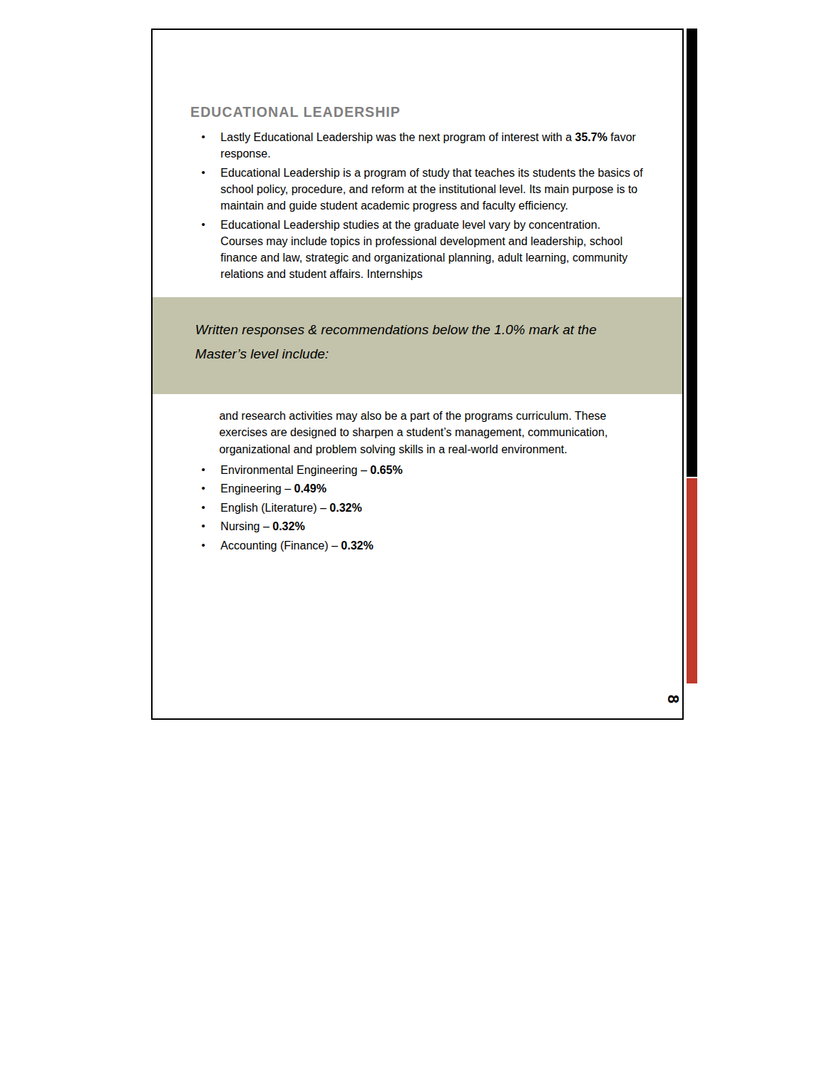Educational Leadership
Lastly Educational Leadership was the next program of interest with a 35.7% favor response.
Educational Leadership is a program of study that teaches its students the basics of school policy, procedure, and reform at the institutional level. Its main purpose is to maintain and guide student academic progress and faculty efficiency.
Educational Leadership studies at the graduate level vary by concentration. Courses may include topics in professional development and leadership, school finance and law, strategic and organizational planning, adult learning, community relations and student affairs. Internships
Written responses & recommendations below the 1.0% mark at the Master’s level include:
and research activities may also be a part of the programs curriculum. These exercises are designed to sharpen a student’s management, communication, organizational and problem solving skills in a real-world environment.
Environmental Engineering – 0.65%
Engineering – 0.49%
English (Literature) – 0.32%
Nursing – 0.32%
Accounting (Finance) – 0.32%
8